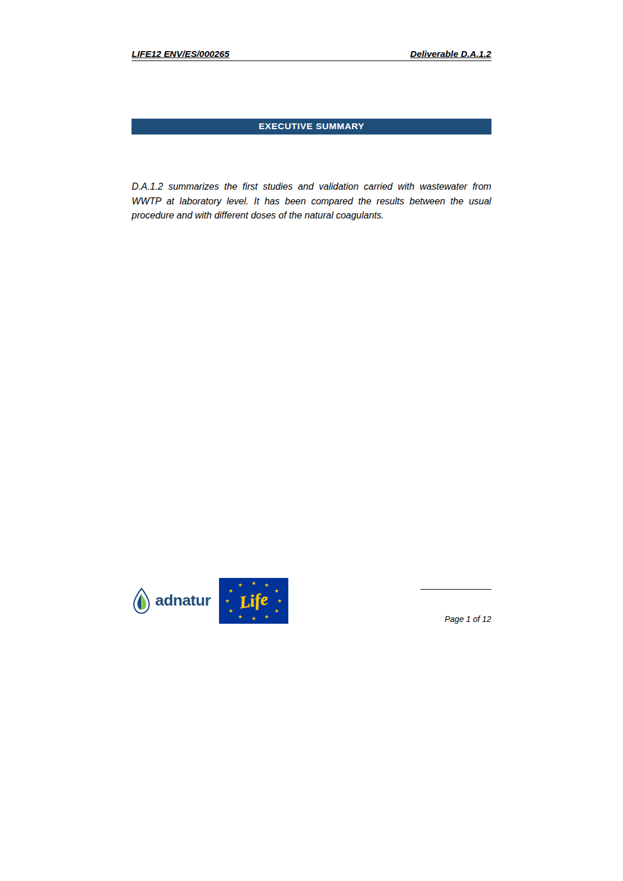LIFE12 ENV/ES/000265 Deliverable D.A.1.2
EXECUTIVE SUMMARY
D.A.1.2 summarizes the first studies and validation carried with wastewater from WWTP at laboratory level. It has been compared the results between the usual procedure and with different doses of the natural coagulants.
adnatur
★ ★ ★ ★ ★ ★ ★ ★ ★ ★ ★ ★
Life
Page 1 of 12